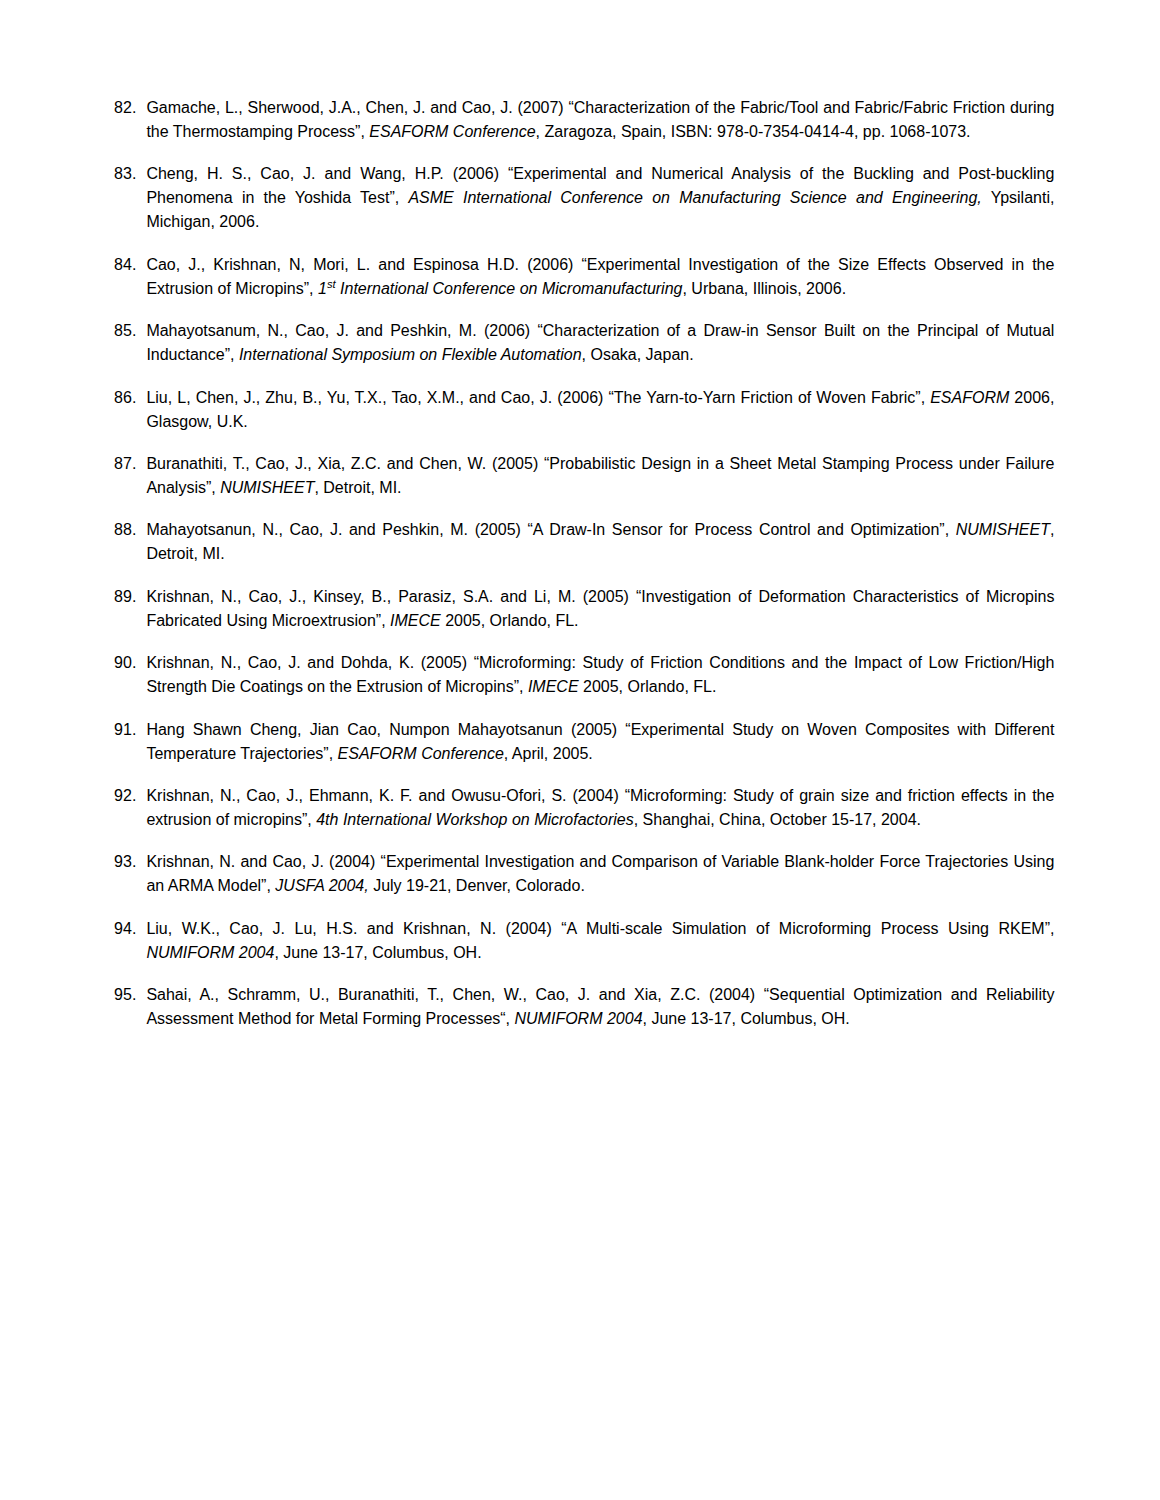Gamache, L., Sherwood, J.A., Chen, J. and Cao, J. (2007) “Characterization of the Fabric/Tool and Fabric/Fabric Friction during the Thermostamping Process”, ESAFORM Conference, Zaragoza, Spain, ISBN: 978-0-7354-0414-4, pp. 1068-1073.
Cheng, H. S., Cao, J. and Wang, H.P. (2006) “Experimental and Numerical Analysis of the Buckling and Post-buckling Phenomena in the Yoshida Test”, ASME International Conference on Manufacturing Science and Engineering, Ypsilanti, Michigan, 2006.
Cao, J., Krishnan, N, Mori, L. and Espinosa H.D. (2006) “Experimental Investigation of the Size Effects Observed in the Extrusion of Micropins”, 1st International Conference on Micromanufacturing, Urbana, Illinois, 2006.
Mahayotsanum, N., Cao, J. and Peshkin, M. (2006) “Characterization of a Draw-in Sensor Built on the Principal of Mutual Inductance”, International Symposium on Flexible Automation, Osaka, Japan.
Liu, L, Chen, J., Zhu, B., Yu, T.X., Tao, X.M., and Cao, J. (2006) “The Yarn-to-Yarn Friction of Woven Fabric”, ESAFORM 2006, Glasgow, U.K.
Buranathiti, T., Cao, J., Xia, Z.C. and Chen, W. (2005) “Probabilistic Design in a Sheet Metal Stamping Process under Failure Analysis”, NUMISHEET, Detroit, MI.
Mahayotsanun, N., Cao, J. and Peshkin, M. (2005) “A Draw-In Sensor for Process Control and Optimization”, NUMISHEET, Detroit, MI.
Krishnan, N., Cao, J., Kinsey, B., Parasiz, S.A. and Li, M. (2005) “Investigation of Deformation Characteristics of Micropins Fabricated Using Microextrusion”, IMECE 2005, Orlando, FL.
Krishnan, N., Cao, J. and Dohda, K. (2005) “Microforming: Study of Friction Conditions and the Impact of Low Friction/High Strength Die Coatings on the Extrusion of Micropins”, IMECE 2005, Orlando, FL.
Hang Shawn Cheng, Jian Cao, Numpon Mahayotsanun (2005) “Experimental Study on Woven Composites with Different Temperature Trajectories”, ESAFORM Conference, April, 2005.
Krishnan, N., Cao, J., Ehmann, K. F. and Owusu-Ofori, S. (2004) “Microforming: Study of grain size and friction effects in the extrusion of micropins”, 4th International Workshop on Microfactories, Shanghai, China, October 15-17, 2004.
Krishnan, N. and Cao, J. (2004) “Experimental Investigation and Comparison of Variable Blank-holder Force Trajectories Using an ARMA Model”, JUSFA 2004, July 19-21, Denver, Colorado.
Liu, W.K., Cao, J. Lu, H.S. and Krishnan, N. (2004) “A Multi-scale Simulation of Microforming Process Using RKEM”, NUMIFORM 2004, June 13-17, Columbus, OH.
Sahai, A., Schramm, U., Buranathiti, T., Chen, W., Cao, J. and Xia, Z.C. (2004) “Sequential Optimization and Reliability Assessment Method for Metal Forming Processes“, NUMIFORM 2004, June 13-17, Columbus, OH.